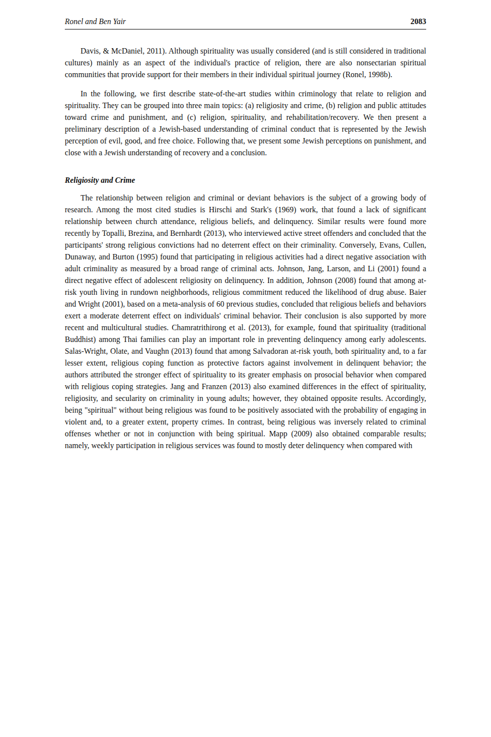Ronel and Ben Yair 2083
Davis, & McDaniel, 2011). Although spirituality was usually considered (and is still considered in traditional cultures) mainly as an aspect of the individual's practice of religion, there are also nonsectarian spiritual communities that provide support for their members in their individual spiritual journey (Ronel, 1998b).
In the following, we first describe state-of-the-art studies within criminology that relate to religion and spirituality. They can be grouped into three main topics: (a) religiosity and crime, (b) religion and public attitudes toward crime and punishment, and (c) religion, spirituality, and rehabilitation/recovery. We then present a preliminary description of a Jewish-based understanding of criminal conduct that is represented by the Jewish perception of evil, good, and free choice. Following that, we present some Jewish perceptions on punishment, and close with a Jewish understanding of recovery and a conclusion.
Religiosity and Crime
The relationship between religion and criminal or deviant behaviors is the subject of a growing body of research. Among the most cited studies is Hirschi and Stark's (1969) work, that found a lack of significant relationship between church attendance, religious beliefs, and delinquency. Similar results were found more recently by Topalli, Brezina, and Bernhardt (2013), who interviewed active street offenders and concluded that the participants' strong religious convictions had no deterrent effect on their criminality. Conversely, Evans, Cullen, Dunaway, and Burton (1995) found that participating in religious activities had a direct negative association with adult criminality as measured by a broad range of criminal acts. Johnson, Jang, Larson, and Li (2001) found a direct negative effect of adolescent religiosity on delinquency. In addition, Johnson (2008) found that among at-risk youth living in rundown neighborhoods, religious commitment reduced the likelihood of drug abuse. Baier and Wright (2001), based on a meta-analysis of 60 previous studies, concluded that religious beliefs and behaviors exert a moderate deterrent effect on individuals' criminal behavior. Their conclusion is also supported by more recent and multicultural studies. Chamratrithirong et al. (2013), for example, found that spirituality (traditional Buddhist) among Thai families can play an important role in preventing delinquency among early adolescents. Salas-Wright, Olate, and Vaughn (2013) found that among Salvadoran at-risk youth, both spirituality and, to a far lesser extent, religious coping function as protective factors against involvement in delinquent behavior; the authors attributed the stronger effect of spirituality to its greater emphasis on prosocial behavior when compared with religious coping strategies. Jang and Franzen (2013) also examined differences in the effect of spirituality, religiosity, and secularity on criminality in young adults; however, they obtained opposite results. Accordingly, being "spiritual" without being religious was found to be positively associated with the probability of engaging in violent and, to a greater extent, property crimes. In contrast, being religious was inversely related to criminal offenses whether or not in conjunction with being spiritual. Mapp (2009) also obtained comparable results; namely, weekly participation in religious services was found to mostly deter delinquency when compared with